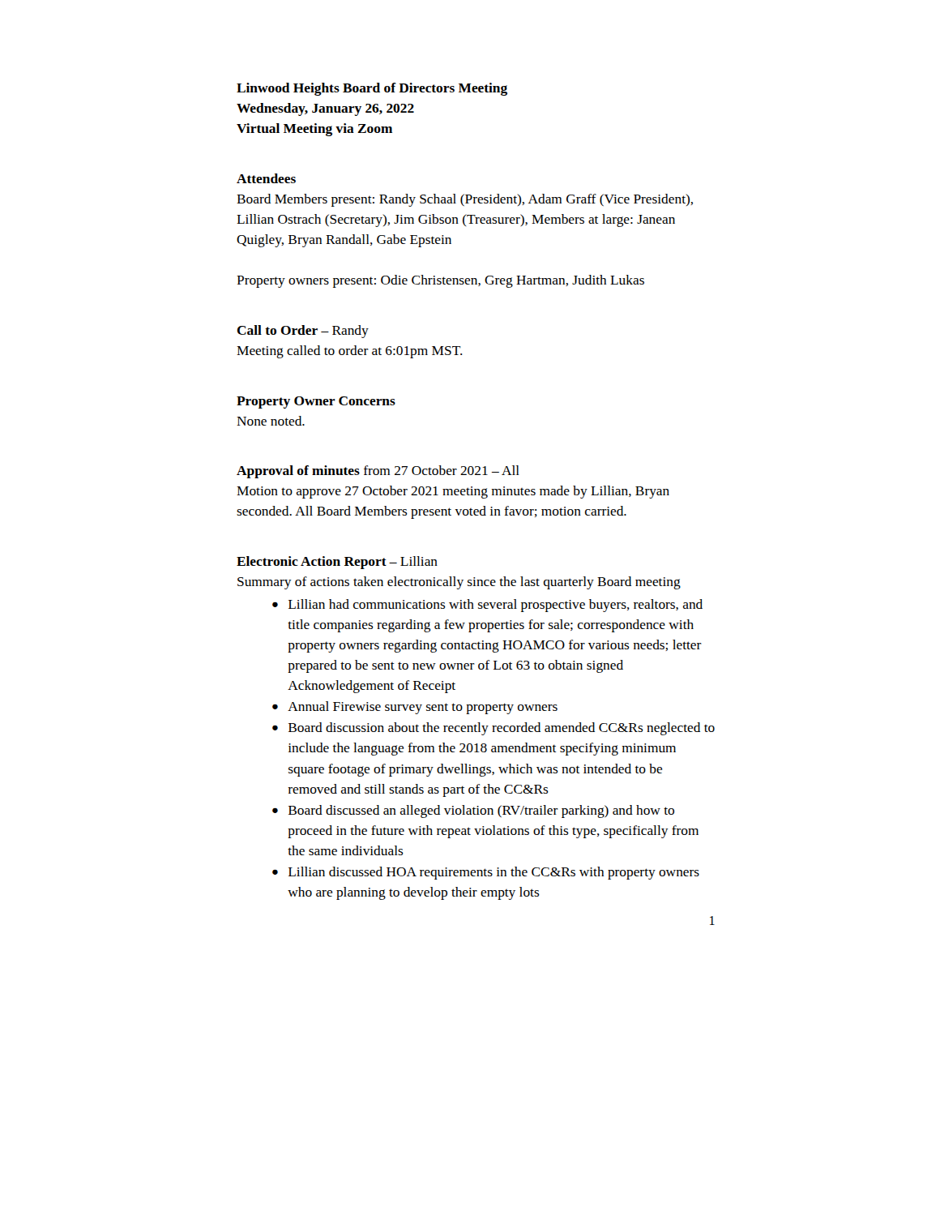Linwood Heights Board of Directors Meeting Wednesday, January 26, 2022 Virtual Meeting via Zoom
Attendees
Board Members present: Randy Schaal (President), Adam Graff (Vice President), Lillian Ostrach (Secretary), Jim Gibson (Treasurer), Members at large: Janean Quigley, Bryan Randall, Gabe Epstein
Property owners present: Odie Christensen, Greg Hartman, Judith Lukas
Call to Order
– Randy
Meeting called to order at 6:01pm MST.
Property Owner Concerns
None noted.
Approval of minutes
from 27 October 2021 – All
Motion to approve 27 October 2021 meeting minutes made by Lillian, Bryan seconded. All Board Members present voted in favor; motion carried.
Electronic Action Report
– Lillian
Summary of actions taken electronically since the last quarterly Board meeting
Lillian had communications with several prospective buyers, realtors, and title companies regarding a few properties for sale; correspondence with property owners regarding contacting HOAMCO for various needs; letter prepared to be sent to new owner of Lot 63 to obtain signed Acknowledgement of Receipt
Annual Firewise survey sent to property owners
Board discussion about the recently recorded amended CC&Rs neglected to include the language from the 2018 amendment specifying minimum square footage of primary dwellings, which was not intended to be removed and still stands as part of the CC&Rs
Board discussed an alleged violation (RV/trailer parking) and how to proceed in the future with repeat violations of this type, specifically from the same individuals
Lillian discussed HOA requirements in the CC&Rs with property owners who are planning to develop their empty lots
1